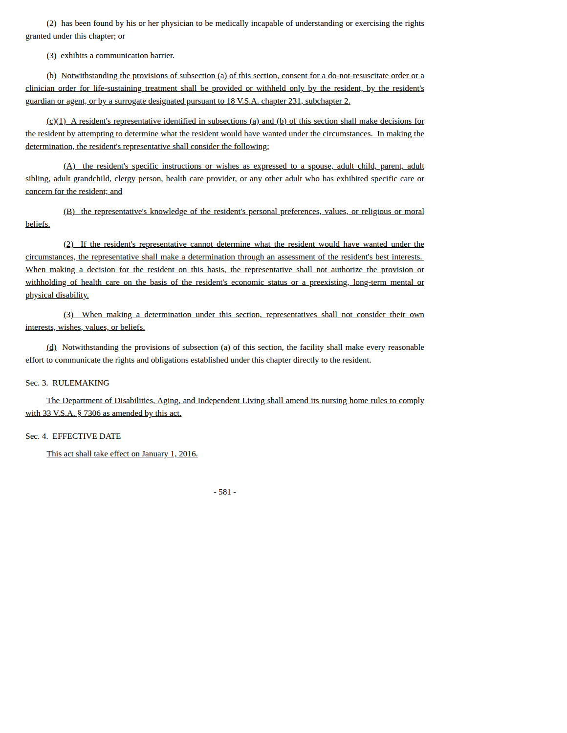(2) has been found by his or her physician to be medically incapable of understanding or exercising the rights granted under this chapter; or
(3) exhibits a communication barrier.
(b) Notwithstanding the provisions of subsection (a) of this section, consent for a do-not-resuscitate order or a clinician order for life-sustaining treatment shall be provided or withheld only by the resident, by the resident's guardian or agent, or by a surrogate designated pursuant to 18 V.S.A. chapter 231, subchapter 2.
(c)(1) A resident's representative identified in subsections (a) and (b) of this section shall make decisions for the resident by attempting to determine what the resident would have wanted under the circumstances. In making the determination, the resident's representative shall consider the following:
(A) the resident's specific instructions or wishes as expressed to a spouse, adult child, parent, adult sibling, adult grandchild, clergy person, health care provider, or any other adult who has exhibited specific care or concern for the resident; and
(B) the representative's knowledge of the resident's personal preferences, values, or religious or moral beliefs.
(2) If the resident's representative cannot determine what the resident would have wanted under the circumstances, the representative shall make a determination through an assessment of the resident's best interests. When making a decision for the resident on this basis, the representative shall not authorize the provision or withholding of health care on the basis of the resident's economic status or a preexisting, long-term mental or physical disability.
(3) When making a determination under this section, representatives shall not consider their own interests, wishes, values, or beliefs.
(d) Notwithstanding the provisions of subsection (a) of this section, the facility shall make every reasonable effort to communicate the rights and obligations established under this chapter directly to the resident.
Sec. 3. RULEMAKING
The Department of Disabilities, Aging, and Independent Living shall amend its nursing home rules to comply with 33 V.S.A. § 7306 as amended by this act.
Sec. 4. EFFECTIVE DATE
This act shall take effect on January 1, 2016.
- 581 -